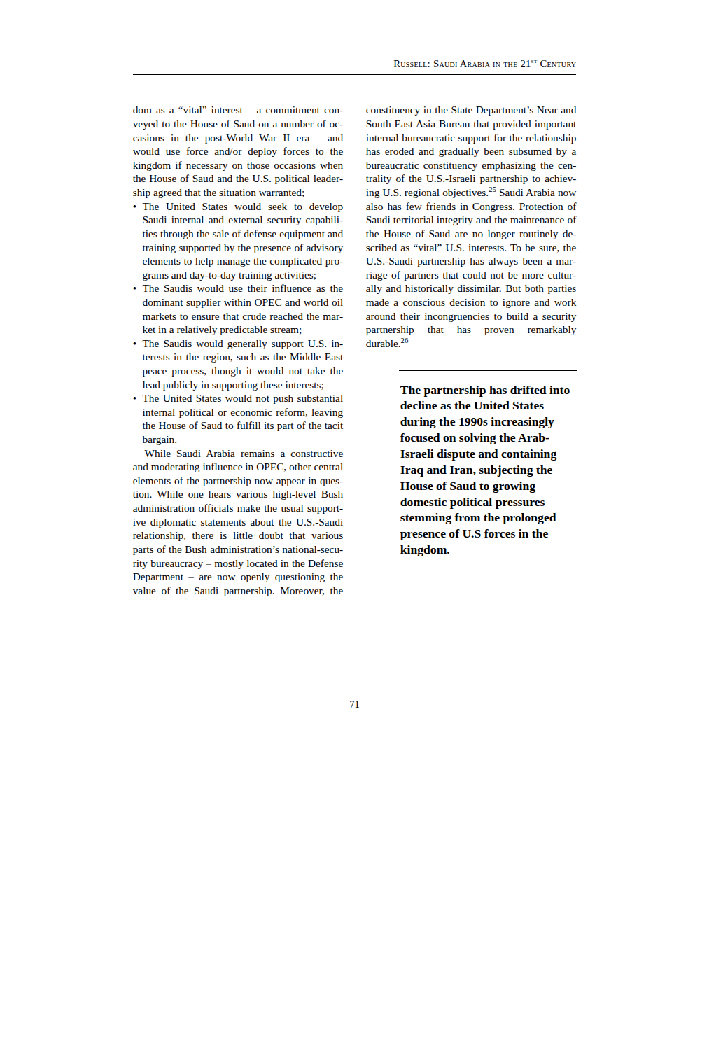Russell: Saudi Arabia in the 21st Century
dom as a “vital” interest – a commitment conveyed to the House of Saud on a number of occasions in the post-World War II era – and would use force and/or deploy forces to the kingdom if necessary on those occasions when the House of Saud and the U.S. political leadership agreed that the situation warranted;
The United States would seek to develop Saudi internal and external security capabilities through the sale of defense equipment and training supported by the presence of advisory elements to help manage the complicated programs and day-to-day training activities;
The Saudis would use their influence as the dominant supplier within OPEC and world oil markets to ensure that crude reached the market in a relatively predictable stream;
The Saudis would generally support U.S. interests in the region, such as the Middle East peace process, though it would not take the lead publicly in supporting these interests;
The United States would not push substantial internal political or economic reform, leaving the House of Saud to fulfill its part of the tacit bargain.
While Saudi Arabia remains a constructive and moderating influence in OPEC, other central elements of the partnership now appear in question. While one hears various high-level Bush administration officials make the usual supportive diplomatic statements about the U.S.-Saudi relationship, there is little doubt that various parts of the Bush administration’s national-security bureaucracy – mostly located in the Defense Department – are now openly questioning the value of the Saudi partnership. Moreover, the constituency in the State Department’s Near and South East Asia Bureau that provided important internal bureaucratic support for the relationship has eroded and gradually been subsumed by a bureaucratic constituency emphasizing the centrality of the U.S.-Israeli partnership to achieving U.S. regional objectives.25 Saudi Arabia now also has few friends in Congress. Protection of Saudi territorial integrity and the maintenance of the House of Saud are no longer routinely described as “vital” U.S. interests. To be sure, the U.S.-Saudi partnership has always been a marriage of partners that could not be more culturally and historically dissimilar. But both parties made a conscious decision to ignore and work around their incongruencies to build a security partnership that has proven remarkably durable.26
The partnership has drifted into decline as the United States during the 1990s increasingly focused on solving the Arab-Israeli dispute and containing Iraq and Iran, subjecting the House of Saud to growing domestic political pressures stemming from the prolonged presence of U.S forces in the kingdom.
71